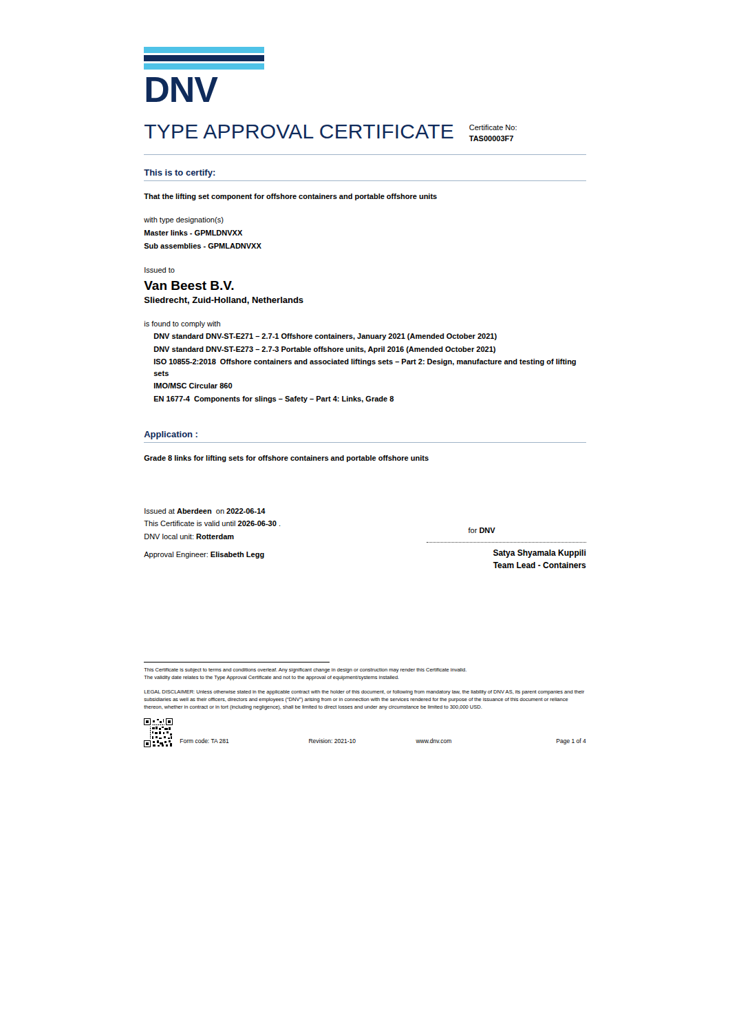DNV
TYPE APPROVAL CERTIFICATE
Certificate No:
TAS00003F7
This is to certify:
That the lifting set component for offshore containers and portable offshore units
with type designation(s)
Master links - GPMLDNVXX
Sub assemblies - GPMLADNVXX
Issued to
Van Beest B.V.
Sliedrecht, Zuid-Holland, Netherlands
is found to comply with
DNV standard DNV-ST-E271 – 2.7-1 Offshore containers, January 2021 (Amended October 2021)
DNV standard DNV-ST-E273 – 2.7-3 Portable offshore units, April 2016 (Amended October 2021)
ISO 10855-2:2018 Offshore containers and associated liftings sets – Part 2: Design, manufacture and testing of lifting sets
IMO/MSC Circular 860
EN 1677-4 Components for slings – Safety – Part 4: Links, Grade 8
Application :
Grade 8 links for lifting sets for offshore containers and portable offshore units
Issued at Aberdeen on 2022-06-14
This Certificate is valid until 2026-06-30 .
DNV local unit: Rotterdam
Approval Engineer: Elisabeth Legg
for DNV
Satya Shyamala Kuppili
Team Lead - Containers
This Certificate is subject to terms and conditions overleaf. Any significant change in design or construction may render this Certificate invalid.
The validity date relates to the Type Approval Certificate and not to the approval of equipment/systems installed.
LEGAL DISCLAIMER: Unless otherwise stated in the applicable contract with the holder of this document, or following from mandatory law, the liability of DNV AS, its parent companies and their subsidiaries as well as their officers, directors and employees (“DNV”) arising from or in connection with the services rendered for the purpose of the issuance of this document or reliance thereon, whether in contract or in tort (including negligence), shall be limited to direct losses and under any circumstance be limited to 300,000 USD.
Form code: TA 281 Revision: 2021-10 www.dnv.com Page 1 of 4